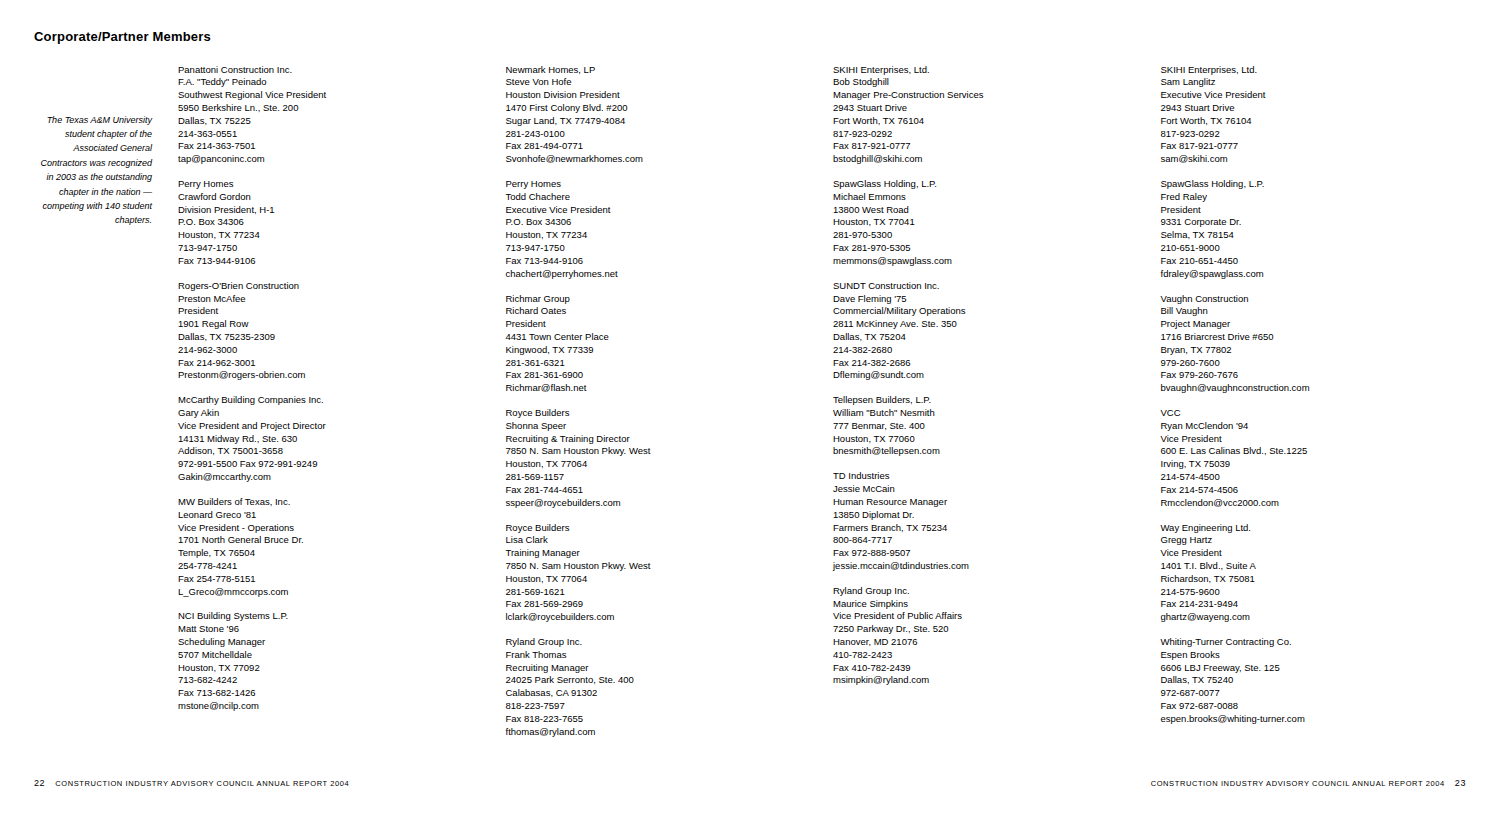Corporate/Partner Members
The Texas A&M University student chapter of the Associated General Contractors was recognized in 2003 as the outstanding chapter in the nation — competing with 140 student chapters.
Panattoni Construction Inc.
F.A. "Teddy" Peinado
Southwest Regional Vice President
5950 Berkshire Ln., Ste. 200
Dallas, TX 75225
214-363-0551
Fax 214-363-7501
tap@panconinc.com
Perry Homes
Crawford Gordon
Division President, H-1
P.O. Box 34306
Houston, TX 77234
713-947-1750
Fax 713-944-9106
Rogers-O'Brien Construction
Preston McAfee
President
1901 Regal Row
Dallas, TX 75235-2309
214-962-3000
Fax 214-962-3001
Prestonm@rogers-obrien.com
McCarthy Building Companies Inc.
Gary Akin
Vice President and Project Director
14131 Midway Rd., Ste. 630
Addison, TX 75001-3658
972-991-5500 Fax 972-991-9249
Gakin@mccarthy.com
MW Builders of Texas, Inc.
Leonard Greco '81
Vice President - Operations
1701 North General Bruce Dr.
Temple, TX 76504
254-778-4241
Fax 254-778-5151
L_Greco@mmccorps.com
NCI Building Systems L.P.
Matt Stone '96
Scheduling Manager
5707 Mitchelldale
Houston, TX 77092
713-682-4242
Fax 713-682-1426
mstone@ncilp.com
Newmark Homes, LP
Steve Von Hofe
Houston Division President
1470 First Colony Blvd. #200
Sugar Land, TX 77479-4084
281-243-0100
Fax 281-494-0771
Svonhofe@newmarkhomes.com
Perry Homes
Todd Chachere
Executive Vice President
P.O. Box 34306
Houston, TX 77234
713-947-1750
Fax 713-944-9106
chachert@perryhomes.net
Richmar Group
Richard Oates
President
4431 Town Center Place
Kingwood, TX 77339
281-361-6321
Fax 281-361-6900
Richmar@flash.net
Royce Builders
Shonna Speer
Recruiting & Training Director
7850 N. Sam Houston Pkwy. West
Houston, TX 77064
281-569-1157
Fax 281-744-4651
sspeer@roycebuilders.com
Royce Builders
Lisa Clark
Training Manager
7850 N. Sam Houston Pkwy. West
Houston, TX 77064
281-569-1621
Fax 281-569-2969
lclark@roycebuilders.com
Ryland Group Inc.
Frank Thomas
Recruiting Manager
24025 Park Serronto, Ste. 400
Calabasas, CA 91302
818-223-7597
Fax 818-223-7655
fthomas@ryland.com
SKIHI Enterprises, Ltd.
Bob Stodghill
Manager Pre-Construction Services
2943 Stuart Drive
Fort Worth, TX 76104
817-923-0292
Fax 817-921-0777
bstodghill@skihi.com
SpawGlass Holding, L.P.
Michael Emmons
13800 West Road
Houston, TX 77041
281-970-5300
Fax 281-970-5305
memmons@spawglass.com
SUNDT Construction Inc.
Dave Fleming '75
Commercial/Military Operations
2811 McKinney Ave. Ste. 350
Dallas, TX 75204
214-382-2680
Fax 214-382-2686
Dfleming@sundt.com
Tellepsen Builders, L.P.
William "Butch" Nesmith
777 Benmar, Ste. 400
Houston, TX 77060
bnesmith@tellepsen.com
TD Industries
Jessie McCain
Human Resource Manager
13850 Diplomat Dr.
Farmers Branch, TX 75234
800-864-7717
Fax 972-888-9507
jessie.mccain@tdindustries.com
Ryland Group Inc.
Maurice Simpkins
Vice President of Public Affairs
7250 Parkway Dr., Ste. 520
Hanover, MD 21076
410-782-2423
Fax 410-782-2439
msimpkin@ryland.com
SKIHI Enterprises, Ltd.
Sam Langlitz
Executive Vice President
2943 Stuart Drive
Fort Worth, TX 76104
817-923-0292
Fax 817-921-0777
sam@skihi.com
SpawGlass Holding, L.P.
Fred Raley
President
9331 Corporate Dr.
Selma, TX 78154
210-651-9000
Fax 210-651-4450
fdraley@spawglass.com
Vaughn Construction
Bill Vaughn
Project Manager
1716 Briarcrest Drive #650
Bryan, TX 77802
979-260-7600
Fax 979-260-7676
bvaughn@vaughnconstruction.com
VCC
Ryan McClendon '94
Vice President
600 E. Las Calinas Blvd., Ste.1225
Irving, TX 75039
214-574-4500
Fax 214-574-4506
Rmcclendon@vcc2000.com
Way Engineering Ltd.
Gregg Hartz
Vice President
1401 T.I. Blvd., Suite A
Richardson, TX 75081
214-575-9600
Fax 214-231-9494
ghartz@wayeng.com
Whiting-Turner Contracting Co.
Espen Brooks
6606 LBJ Freeway, Ste. 125
Dallas, TX 75240
972-687-0077
Fax 972-687-0088
espen.brooks@whiting-turner.com
22 CONSTRUCTION INDUSTRY ADVISORY COUNCIL ANNUAL REPORT 2004
CONSTRUCTION INDUSTRY ADVISORY COUNCIL ANNUAL REPORT 2004 23